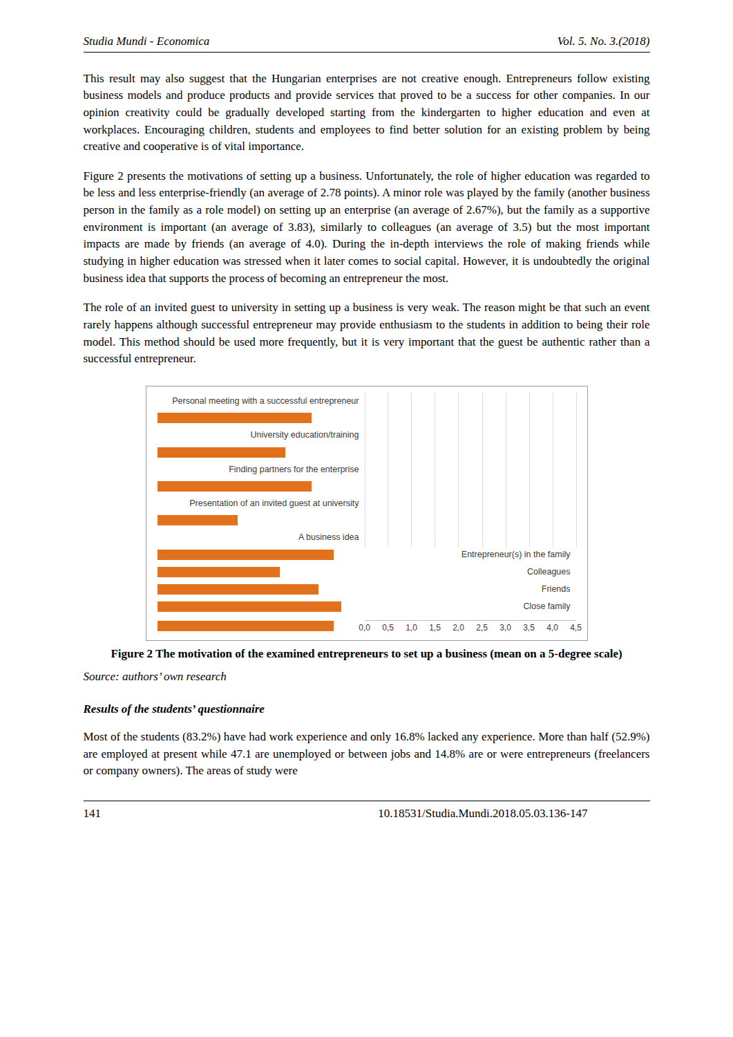Studia Mundi - Economica
Vol. 5. No. 3.(2018)
This result may also suggest that the Hungarian enterprises are not creative enough. Entrepreneurs follow existing business models and produce products and provide services that proved to be a success for other companies. In our opinion creativity could be gradually developed starting from the kindergarten to higher education and even at workplaces. Encouraging children, students and employees to find better solution for an existing problem by being creative and cooperative is of vital importance.
Figure 2 presents the motivations of setting up a business. Unfortunately, the role of higher education was regarded to be less and less enterprise-friendly (an average of 2.78 points). A minor role was played by the family (another business person in the family as a role model) on setting up an enterprise (an average of 2.67%), but the family as a supportive environment is important (an average of 3.83), similarly to colleagues (an average of 3.5) but the most important impacts are made by friends (an average of 4.0). During the in-depth interviews the role of making friends while studying in higher education was stressed when it later comes to social capital. However, it is undoubtedly the original business idea that supports the process of becoming an entrepreneur the most.
The role of an invited guest to university in setting up a business is very weak. The reason might be that such an event rarely happens although successful entrepreneur may provide enthusiasm to the students in addition to being their role model. This method should be used more frequently, but it is very important that the guest be authentic rather than a successful entrepreneur.
Personal meeting with a successful entrepreneur
University education/training
Finding partners for the enterprise
Presentation of an invited guest at university
A business idea
Entrepreneur(s) in the family
Colleagues
Friends
Close family
0,0 0,5 1,0 1,5 2,0 2,5 3,0 3,5 4,0 4,5
Figure 2 The motivation of the examined entrepreneurs to set up a business (mean on a 5-degree scale)
Source: authors’ own research
Results of the students’ questionnaire
Most of the students (83.2%) have had work experience and only 16.8% lacked any experience. More than half (52.9%) are employed at present while 47.1 are unemployed or between jobs and 14.8% are or were entrepreneurs (freelancers or company owners). The areas of study were
141
10.18531/Studia.Mundi.2018.05.03.136-147